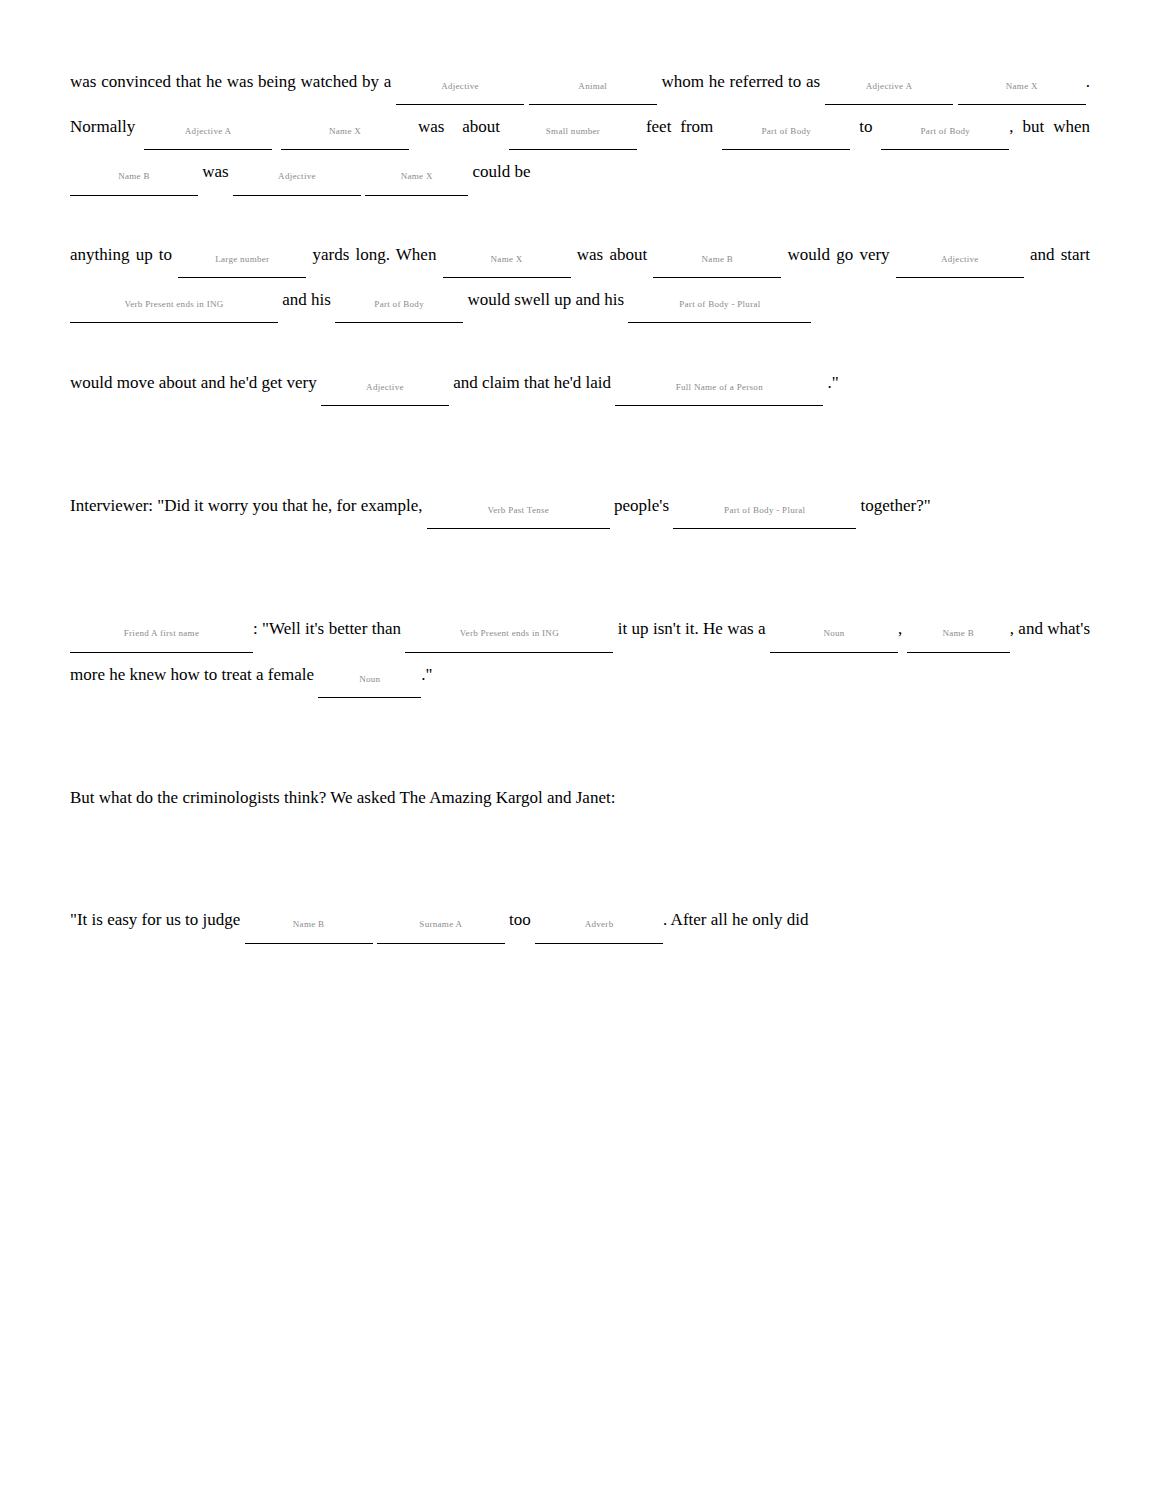was convinced that he was being watched by a Adjective Animal whom he referred to as Adjective A Name X. Normally Adjective A Name X was about Small number feet from Part of Body to Part of Body, but when Name B was Adjective Name X could be
anything up to Large number yards long. When Name X was about Name B would go very Adjective and start Verb Present ends in ING and his Part of Body would swell up and his Part of Body - Plural
would move about and he'd get very Adjective and claim that he'd laid Full Name of a Person ."
Interviewer: "Did it worry you that he, for example, Verb Past Tense people's Part of Body - Plural together?"
Friend A first name: "Well it's better than Verb Present ends in ING it up isn't it. He was a Noun, Name B, and what's more he knew how to treat a female Noun."
But what do the criminologists think? We asked The Amazing Kargol and Janet:
"It is easy for us to judge Name B Surname A too Adverb. After all he only did